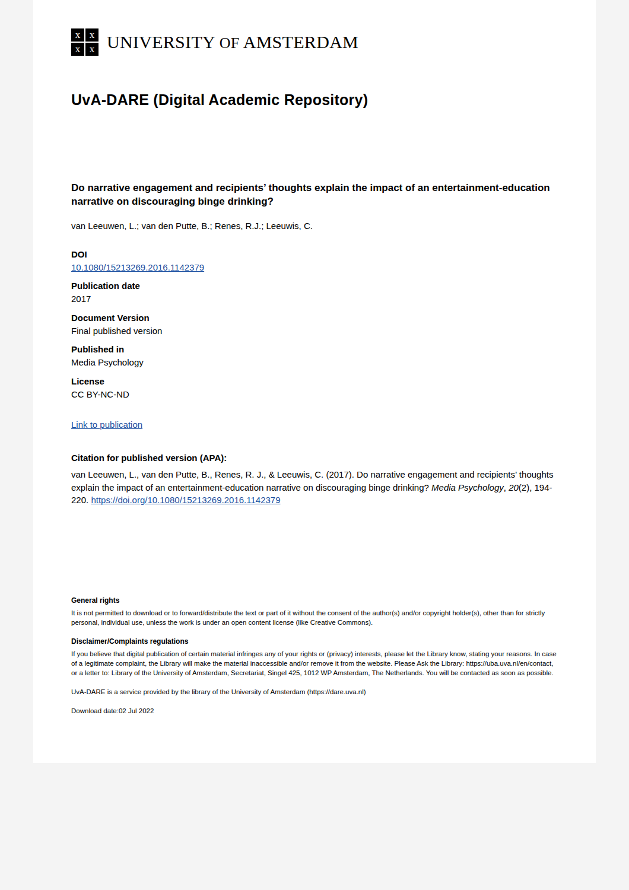xxxx
University of Amsterdam
UvA-DARE (Digital Academic Repository)
Do narrative engagement and recipients’ thoughts explain the impact of an entertainment-education narrative on discouraging binge drinking?
van Leeuwen, L.; van den Putte, B.; Renes, R.J.; Leeuwis, C.
DOI
10.1080/15213269.2016.1142379
Publication date
2017
Document Version
Final published version
Published in
Media Psychology
License
CC BY-NC-ND
Link to publication
Citation for published version (APA):
van Leeuwen, L., van den Putte, B., Renes, R. J., & Leeuwis, C. (2017). Do narrative engagement and recipients’ thoughts explain the impact of an entertainment-education narrative on discouraging binge drinking? Media Psychology, 20(2), 194-220. https://doi.org/10.1080/15213269.2016.1142379
General rights
It is not permitted to download or to forward/distribute the text or part of it without the consent of the author(s) and/or copyright holder(s), other than for strictly personal, individual use, unless the work is under an open content license (like Creative Commons).
Disclaimer/Complaints regulations
If you believe that digital publication of certain material infringes any of your rights or (privacy) interests, please let the Library know, stating your reasons. In case of a legitimate complaint, the Library will make the material inaccessible and/or remove it from the website. Please Ask the Library: https://uba.uva.nl/en/contact, or a letter to: Library of the University of Amsterdam, Secretariat, Singel 425, 1012 WP Amsterdam, The Netherlands. You will be contacted as soon as possible.
UvA-DARE is a service provided by the library of the University of Amsterdam (https://dare.uva.nl)
Download date:02 Jul 2022